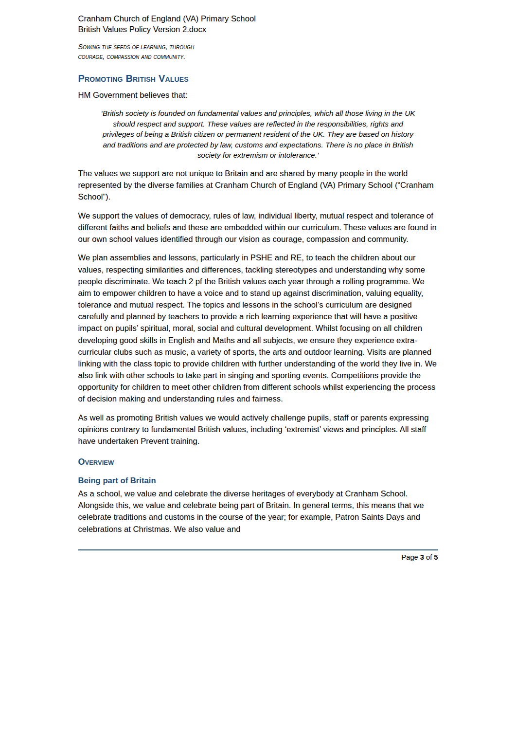Cranham Church of England (VA) Primary School
British Values Policy Version 2.docx
Sowing the seeds of learning, through
courage, compassion and community.
Promoting British Values
HM Government believes that:
‘British society is founded on fundamental values and principles, which all those living in the UK should respect and support. These values are reflected in the responsibilities, rights and privileges of being a British citizen or permanent resident of the UK. They are based on history and traditions and are protected by law, customs and expectations. There is no place in British society for extremism or intolerance.’
The values we support are not unique to Britain and are shared by many people in the world represented by the diverse families at Cranham Church of England (VA) Primary School (“Cranham School”).
We support the values of democracy, rules of law, individual liberty, mutual respect and tolerance of different faiths and beliefs and these are embedded within our curriculum. These values are found in our own school values identified through our vision as courage, compassion and community.
We plan assemblies and lessons, particularly in PSHE and RE, to teach the children about our values, respecting similarities and differences, tackling stereotypes and understanding why some people discriminate. We teach 2 pf the British values each year through a rolling programme. We aim to empower children to have a voice and to stand up against discrimination, valuing equality, tolerance and mutual respect. The topics and lessons in the school’s curriculum are designed carefully and planned by teachers to provide a rich learning experience that will have a positive impact on pupils’ spiritual, moral, social and cultural development. Whilst focusing on all children developing good skills in English and Maths and all subjects, we ensure they experience extra-curricular clubs such as music, a variety of sports, the arts and outdoor learning. Visits are planned linking with the class topic to provide children with further understanding of the world they live in. We also link with other schools to take part in singing and sporting events. Competitions provide the opportunity for children to meet other children from different schools whilst experiencing the process of decision making and understanding rules and fairness.
As well as promoting British values we would actively challenge pupils, staff or parents expressing opinions contrary to fundamental British values, including ‘extremist’ views and principles. All staff have undertaken Prevent training.
Overview
Being part of Britain
As a school, we value and celebrate the diverse heritages of everybody at Cranham School. Alongside this, we value and celebrate being part of Britain. In general terms, this means that we celebrate traditions and customs in the course of the year; for example, Patron Saints Days and celebrations at Christmas. We also value and
Page 3 of 5